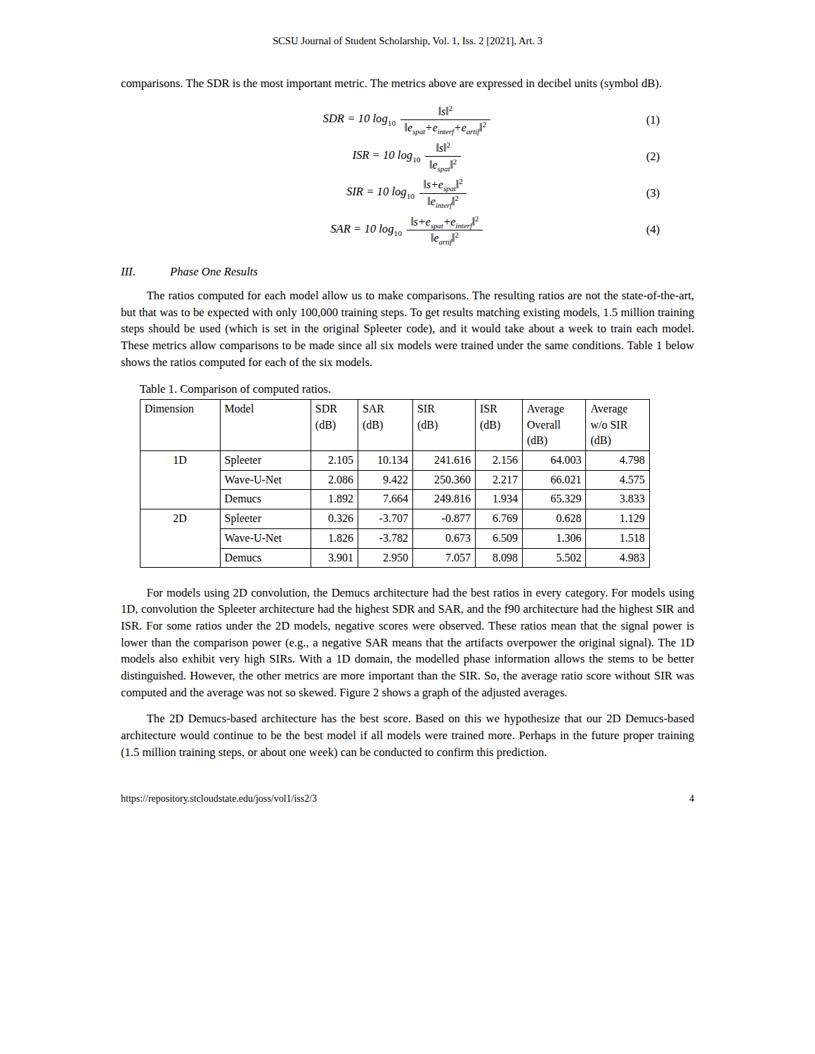SCSU Journal of Student Scholarship, Vol. 1, Iss. 2 [2021], Art. 3
comparisons. The SDR is the most important metric. The metrics above are expressed in decibel units (symbol dB).
SDR = 10 log10 ‖s‖2 ‖espat+einterf+eartif‖2
(1)
ISR = 10 log10 ‖s‖2 ‖espat‖2
(2)
SIR = 10 log10 ‖s+espat‖2 ‖einterf‖2
(3)
SAR = 10 log10 ‖s+espat+einterf‖2 ‖eartif‖2
(4)
III. Phase One Results
The ratios computed for each model allow us to make comparisons. The resulting ratios are not the state-of-the-art, but that was to be expected with only 100,000 training steps. To get results matching existing models, 1.5 million training steps should be used (which is set in the original Spleeter code), and it would take about a week to train each model. These metrics allow comparisons to be made since all six models were trained under the same conditions. Table 1 below shows the ratios computed for each of the six models.
Table 1. Comparison of computed ratios.
| Dimension | Model | SDR (dB) | SAR (dB) | SIR (dB) | ISR (dB) | Average Overall (dB) | Average w/o SIR (dB) |
| --- | --- | --- | --- | --- | --- | --- | --- |
| 1D | Spleeter | 2.105 | 10.134 | 241.616 | 2.156 | 64.003 | 4.798 |
| Wave-U-Net | 2.086 | 9.422 | 250.360 | 2.217 | 66.021 | 4.575 |
| Demucs | 1.892 | 7.664 | 249.816 | 1.934 | 65.329 | 3.833 |
| 2D | Spleeter | 0.326 | -3.707 | -0.877 | 6.769 | 0.628 | 1.129 |
| Wave-U-Net | 1.826 | -3.782 | 0.673 | 6.509 | 1.306 | 1.518 |
| Demucs | 3.901 | 2.950 | 7.057 | 8.098 | 5.502 | 4.983 |
For models using 2D convolution, the Demucs architecture had the best ratios in every category. For models using 1D, convolution the Spleeter architecture had the highest SDR and SAR, and the f90 architecture had the highest SIR and ISR. For some ratios under the 2D models, negative scores were observed. These ratios mean that the signal power is lower than the comparison power (e.g., a negative SAR means that the artifacts overpower the original signal). The 1D models also exhibit very high SIRs. With a 1D domain, the modelled phase information allows the stems to be better distinguished. However, the other metrics are more important than the SIR. So, the average ratio score without SIR was computed and the average was not so skewed. Figure 2 shows a graph of the adjusted averages.
The 2D Demucs-based architecture has the best score. Based on this we hypothesize that our 2D Demucs-based architecture would continue to be the best model if all models were trained more. Perhaps in the future proper training (1.5 million training steps, or about one week) can be conducted to confirm this prediction.
https://repository.stcloudstate.edu/joss/vol1/iss2/3 4